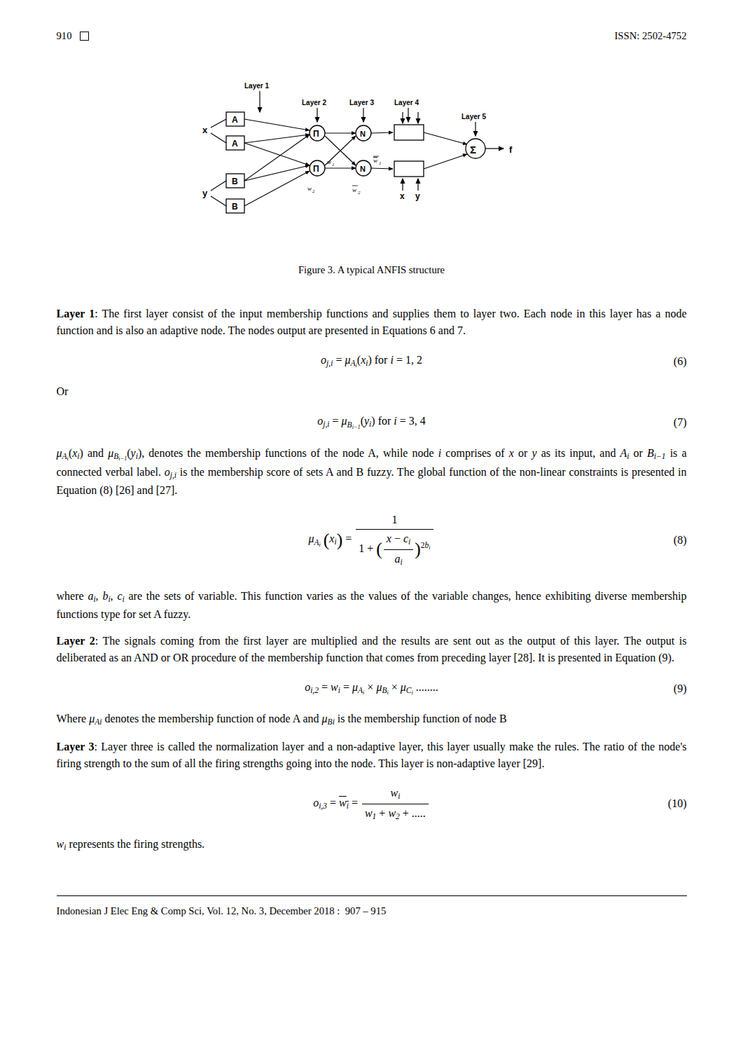910
ISSN: 2502-4752
Layer 1 Layer 2 Layer 3 Layer 4 Layer 5 x y A A B B Π Π w 1 w 2 N N w 1 w 2 x y Σ f
Figure 3. A typical ANFIS structure
Layer 1: The first layer consist of the input membership functions and supplies them to layer two. Each node in this layer has a node function and is also an adaptive node. The nodes output are presented in Equations 6 and 7.
oj,i = μAi(xi) for i = 1, 2
(6)
Or
oj,i = μBi−1(yi) for i = 3, 4
(7)
μAi(xi) and μBi−1(yi), denotes the membership functions of the node A, while node i comprises of x or y as its input, and Ai or Bi−1 is a connected verbal label. oj,i is the membership score of sets A and B fuzzy. The global function of the non-linear constraints is presented in Equation (8) [26] and [27].
μAi (xi) = 1 1 + (x − ci ai)2bi
(8)
where ai, bi, ci are the sets of variable. This function varies as the values of the variable changes, hence exhibiting diverse membership functions type for set A fuzzy.
Layer 2: The signals coming from the first layer are multiplied and the results are sent out as the output of this layer. The output is deliberated as an AND or OR procedure of the membership function that comes from preceding layer [28]. It is presented in Equation (9).
oi,2 = wi = μAi × μBi × μCi ........
(9)
Where μAi denotes the membership function of node A and μBi is the membership function of node B
Layer 3: Layer three is called the normalization layer and a non-adaptive layer, this layer usually make the rules. The ratio of the node's firing strength to the sum of all the firing strengths going into the node. This layer is non-adaptive layer [29].
oi,3 = wi = wi w1 + w2 + .....
(10)
wi represents the firing strengths.
Indonesian J Elec Eng & Comp Sci, Vol. 12, No. 3, December 2018 : 907 – 915